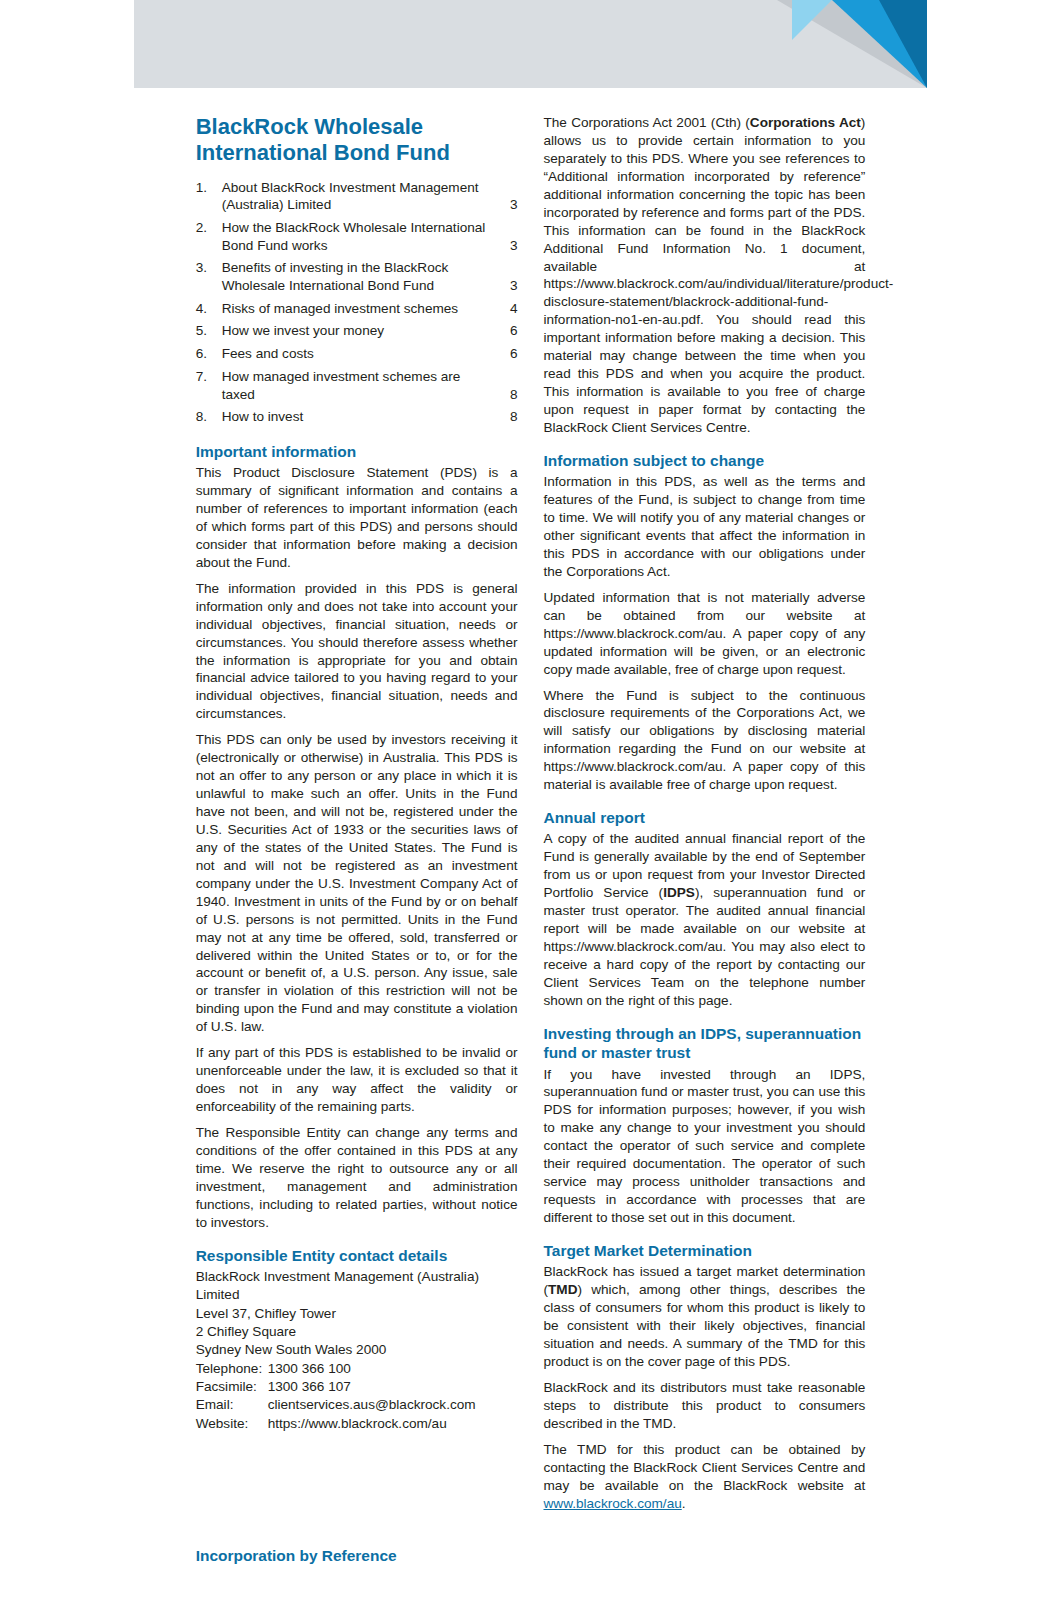BlackRock Wholesale International Bond Fund
1.
About BlackRock Investment Management (Australia) Limited
3
2.
How the BlackRock Wholesale International Bond Fund works
3
3.
Benefits of investing in the BlackRock Wholesale International Bond Fund
3
4.
Risks of managed investment schemes
4
5.
How we invest your money
6
6.
Fees and costs
6
7.
How managed investment schemes are taxed
8
8.
How to invest
8
Important information
This Product Disclosure Statement (PDS) is a summary of significant information and contains a number of references to important information (each of which forms part of this PDS) and persons should consider that information before making a decision about the Fund.
The information provided in this PDS is general information only and does not take into account your individual objectives, financial situation, needs or circumstances. You should therefore assess whether the information is appropriate for you and obtain financial advice tailored to you having regard to your individual objectives, financial situation, needs and circumstances.
This PDS can only be used by investors receiving it (electronically or otherwise) in Australia. This PDS is not an offer to any person or any place in which it is unlawful to make such an offer. Units in the Fund have not been, and will not be, registered under the U.S. Securities Act of 1933 or the securities laws of any of the states of the United States. The Fund is not and will not be registered as an investment company under the U.S. Investment Company Act of 1940. Investment in units of the Fund by or on behalf of U.S. persons is not permitted. Units in the Fund may not at any time be offered, sold, transferred or delivered within the United States or to, or for the account or benefit of, a U.S. person. Any issue, sale or transfer in violation of this restriction will not be binding upon the Fund and may constitute a violation of U.S. law.
If any part of this PDS is established to be invalid or unenforceable under the law, it is excluded so that it does not in any way affect the validity or enforceability of the remaining parts.
The Responsible Entity can change any terms and conditions of the offer contained in this PDS at any time. We reserve the right to outsource any or all investment, management and administration functions, including to related parties, without notice to investors.
Responsible Entity contact details
BlackRock Investment Management (Australia) Limited
Level 37, Chifley Tower
2 Chifley Square
Sydney New South Wales 2000
Telephone: 1300 366 100
Facsimile: 1300 366 107
Email: clientservices.aus@blackrock.com
Website: https://www.blackrock.com/au
The Corporations Act 2001 (Cth) (Corporations Act) allows us to provide certain information to you separately to this PDS. Where you see references to “Additional information incorporated by reference” additional information concerning the topic has been incorporated by reference and forms part of the PDS. This information can be found in the BlackRock Additional Fund Information No. 1 document, available at https://www.blackrock.com/au/individual/literature/product-disclosure-statement/blackrock-additional-fund-information-no1-en-au.pdf. You should read this important information before making a decision. This material may change between the time when you read this PDS and when you acquire the product. This information is available to you free of charge upon request in paper format by contacting the BlackRock Client Services Centre.
Information subject to change
Information in this PDS, as well as the terms and features of the Fund, is subject to change from time to time. We will notify you of any material changes or other significant events that affect the information in this PDS in accordance with our obligations under the Corporations Act.
Updated information that is not materially adverse can be obtained from our website at https://www.blackrock.com/au. A paper copy of any updated information will be given, or an electronic copy made available, free of charge upon request.
Where the Fund is subject to the continuous disclosure requirements of the Corporations Act, we will satisfy our obligations by disclosing material information regarding the Fund on our website at https://www.blackrock.com/au. A paper copy of this material is available free of charge upon request.
Annual report
A copy of the audited annual financial report of the Fund is generally available by the end of September from us or upon request from your Investor Directed Portfolio Service (IDPS), superannuation fund or master trust operator. The audited annual financial report will be made available on our website at https://www.blackrock.com/au. You may also elect to receive a hard copy of the report by contacting our Client Services Team on the telephone number shown on the right of this page.
Investing through an IDPS, superannuation fund or master trust
If you have invested through an IDPS, superannuation fund or master trust, you can use this PDS for information purposes; however, if you wish to make any change to your investment you should contact the operator of such service and complete their required documentation. The operator of such service may process unitholder transactions and requests in accordance with processes that are different to those set out in this document.
Target Market Determination
BlackRock has issued a target market determination (TMD) which, among other things, describes the class of consumers for whom this product is likely to be consistent with their likely objectives, financial situation and needs. A summary of the TMD for this product is on the cover page of this PDS.
BlackRock and its distributors must take reasonable steps to distribute this product to consumers described in the TMD.
The TMD for this product can be obtained by contacting the BlackRock Client Services Centre and may be available on the BlackRock website at www.blackrock.com/au.
Incorporation by Reference